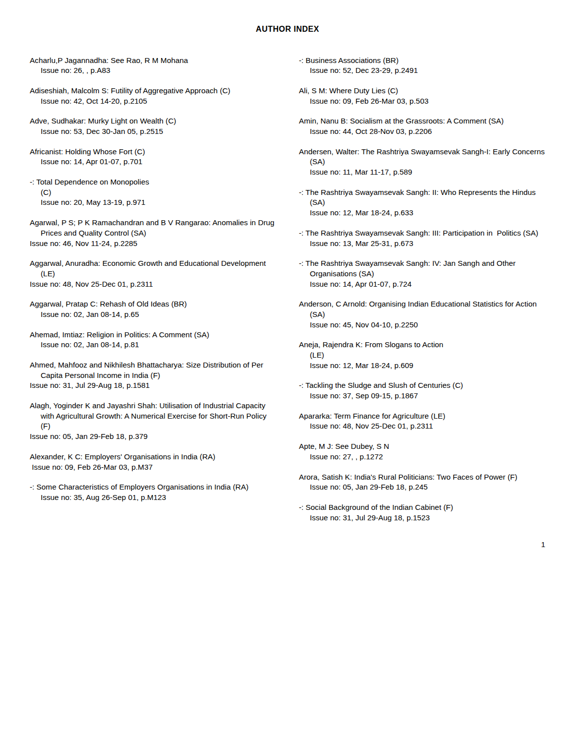AUTHOR INDEX
Acharlu,P Jagannadha: See Rao, R M Mohana
Issue no: 26, , p.A83
Adiseshiah, Malcolm S: Futility of Aggregative Approach (C)
Issue no: 42, Oct 14-20, p.2105
Adve, Sudhakar: Murky Light on Wealth (C)
Issue no: 53, Dec 30-Jan 05, p.2515
Africanist: Holding Whose Fort (C)
Issue no: 14, Apr 01-07, p.701
-: Total Dependence on Monopolies
(C)
Issue no: 20, May 13-19, p.971
Agarwal, P S; P K Ramachandran and B V Rangarao: Anomalies in Drug Prices and Quality Control (SA)
Issue no: 46, Nov 11-24, p.2285
Aggarwal, Anuradha: Economic Growth and Educational Development (LE)
Issue no: 48, Nov 25-Dec 01, p.2311
Aggarwal, Pratap C: Rehash of Old Ideas (BR)
Issue no: 02, Jan 08-14, p.65
Ahemad, Imtiaz: Religion in Politics: A Comment (SA)
Issue no: 02, Jan 08-14, p.81
Ahmed, Mahfooz and Nikhilesh Bhattacharya: Size Distribution of Per Capita Personal Income in India (F)
Issue no: 31, Jul 29-Aug 18, p.1581
Alagh, Yoginder K and Jayashri Shah: Utilisation of Industrial Capacity with Agricultural Growth: A Numerical Exercise for Short-Run Policy (F)
Issue no: 05, Jan 29-Feb 18, p.379
Alexander, K C: Employers' Organisations in India (RA)
Issue no: 09, Feb 26-Mar 03, p.M37
-: Some Characteristics of Employers Organisations in India (RA)
Issue no: 35, Aug 26-Sep 01, p.M123
-: Business Associations (BR)
Issue no: 52, Dec 23-29, p.2491
Ali, S M: Where Duty Lies (C)
Issue no: 09, Feb 26-Mar 03, p.503
Amin, Nanu B: Socialism at the Grassroots: A Comment (SA)
Issue no: 44, Oct 28-Nov 03, p.2206
Andersen, Walter: The Rashtriya Swayamsevak Sangh-I: Early Concerns (SA)
Issue no: 11, Mar 11-17, p.589
-: The Rashtriya Swayamsevak Sangh: II: Who Represents the Hindus (SA)
Issue no: 12, Mar 18-24, p.633
-: The Rashtriya Swayamsevak Sangh: III: Participation in Politics (SA)
Issue no: 13, Mar 25-31, p.673
-: The Rashtriya Swayamsevak Sangh: IV: Jan Sangh and Other Organisations (SA)
Issue no: 14, Apr 01-07, p.724
Anderson, C Arnold: Organising Indian Educational Statistics for Action (SA)
Issue no: 45, Nov 04-10, p.2250
Aneja, Rajendra K: From Slogans to Action
(LE)
Issue no: 12, Mar 18-24, p.609
-: Tackling the Sludge and Slush of Centuries (C)
Issue no: 37, Sep 09-15, p.1867
Apararka: Term Finance for Agriculture (LE)
Issue no: 48, Nov 25-Dec 01, p.2311
Apte, M J: See Dubey, S N
Issue no: 27, , p.1272
Arora, Satish K: India's Rural Politicians: Two Faces of Power (F)
Issue no: 05, Jan 29-Feb 18, p.245
-: Social Background of the Indian Cabinet (F)
Issue no: 31, Jul 29-Aug 18, p.1523
1